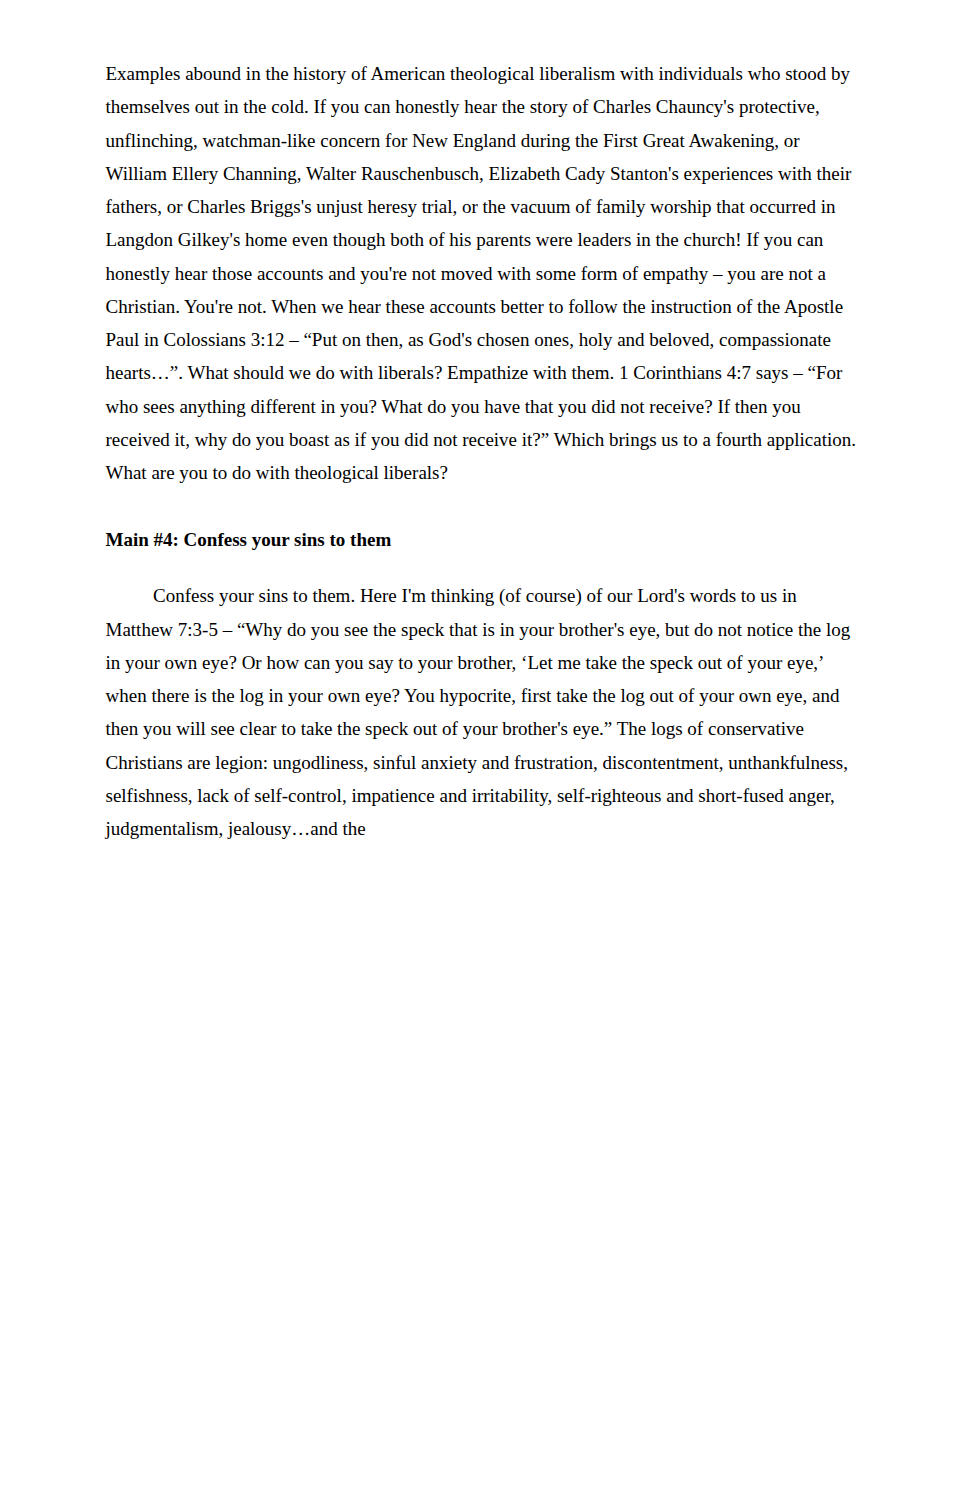Examples abound in the history of American theological liberalism with individuals who stood by themselves out in the cold. If you can honestly hear the story of Charles Chauncy's protective, unflinching, watchman-like concern for New England during the First Great Awakening, or William Ellery Channing, Walter Rauschenbusch, Elizabeth Cady Stanton's experiences with their fathers, or Charles Briggs's unjust heresy trial, or the vacuum of family worship that occurred in Langdon Gilkey's home even though both of his parents were leaders in the church! If you can honestly hear those accounts and you're not moved with some form of empathy – you are not a Christian. You're not. When we hear these accounts better to follow the instruction of the Apostle Paul in Colossians 3:12 – “Put on then, as God's chosen ones, holy and beloved, compassionate hearts…”. What should we do with liberals? Empathize with them. 1 Corinthians 4:7 says – “For who sees anything different in you? What do you have that you did not receive? If then you received it, why do you boast as if you did not receive it?” Which brings us to a fourth application. What are you to do with theological liberals?
Main #4: Confess your sins to them
Confess your sins to them. Here I'm thinking (of course) of our Lord's words to us in Matthew 7:3-5 – “Why do you see the speck that is in your brother's eye, but do not notice the log in your own eye? Or how can you say to your brother, ‘Let me take the speck out of your eye,’ when there is the log in your own eye? You hypocrite, first take the log out of your own eye, and then you will see clear to take the speck out of your brother's eye.” The logs of conservative Christians are legion: ungodliness, sinful anxiety and frustration, discontentment, unthankfulness, selfishness, lack of self-control, impatience and irritability, self-righteous and short-fused anger, judgmentalism, jealousy…and the